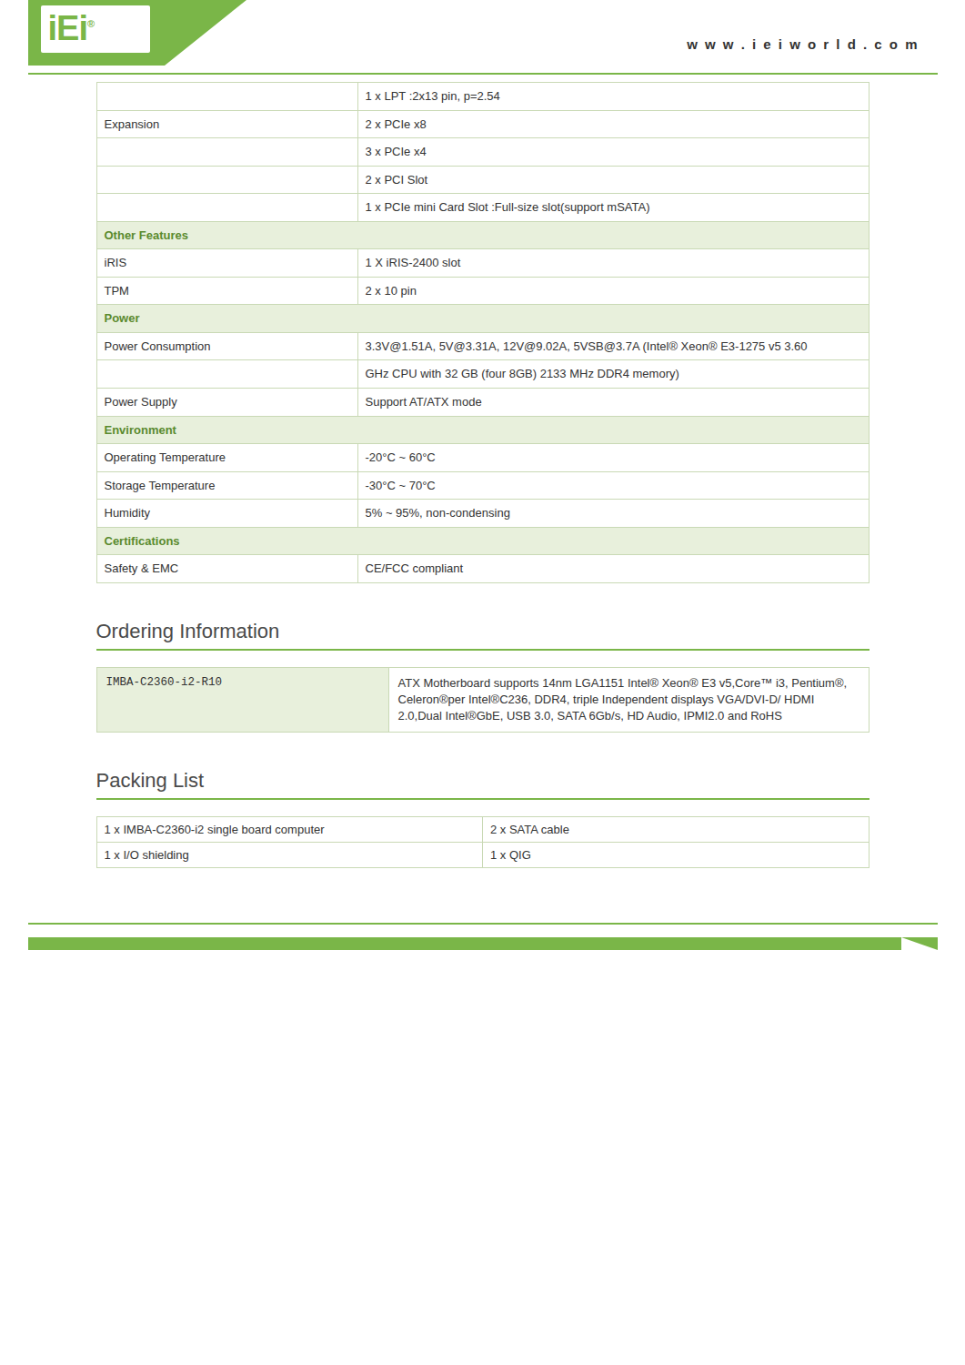iEi®
w w w . i e i w o r l d . c o m
| | 1 x LPT :2x13 pin, p=2.54 |
| Expansion | 2 x PCIe x8 |
| | 3 x PCIe x4 |
| | 2 x PCI Slot |
| | 1 x PCIe mini Card Slot :Full-size slot(support mSATA) |
| Other Features |
| iRIS | 1 X iRIS-2400 slot |
| TPM | 2 x 10 pin |
| Power |
| Power Consumption | 3.3V@1.51A, 5V@3.31A, 12V@9.02A, 5VSB@3.7A (Intel® Xeon® E3-1275 v5 3.60 |
| | GHz CPU with 32 GB (four 8GB) 2133 MHz DDR4 memory) |
| Power Supply | Support AT/ATX mode |
| Environment |
| Operating Temperature | -20°C ~ 60°C |
| Storage Temperature | -30°C ~ 70°C |
| Humidity | 5% ~ 95%, non-condensing |
| Certifications |
| Safety & EMC | CE/FCC compliant |
Ordering Information
| IMBA-C2360-i2-R10 | ATX Motherboard supports 14nm LGA1151 Intel® Xeon® E3 v5,Core™ i3, Pentium®, Celeron®per Intel®C236, DDR4, triple Independent displays VGA/DVI-D/ HDMI 2.0,Dual Intel®GbE, USB 3.0, SATA 6Gb/s, HD Audio, IPMI2.0 and RoHS |
Packing List
| 1 x IMBA-C2360-i2 single board computer | 2 x SATA cable |
| 1 x I/O shielding | 1 x QIG |